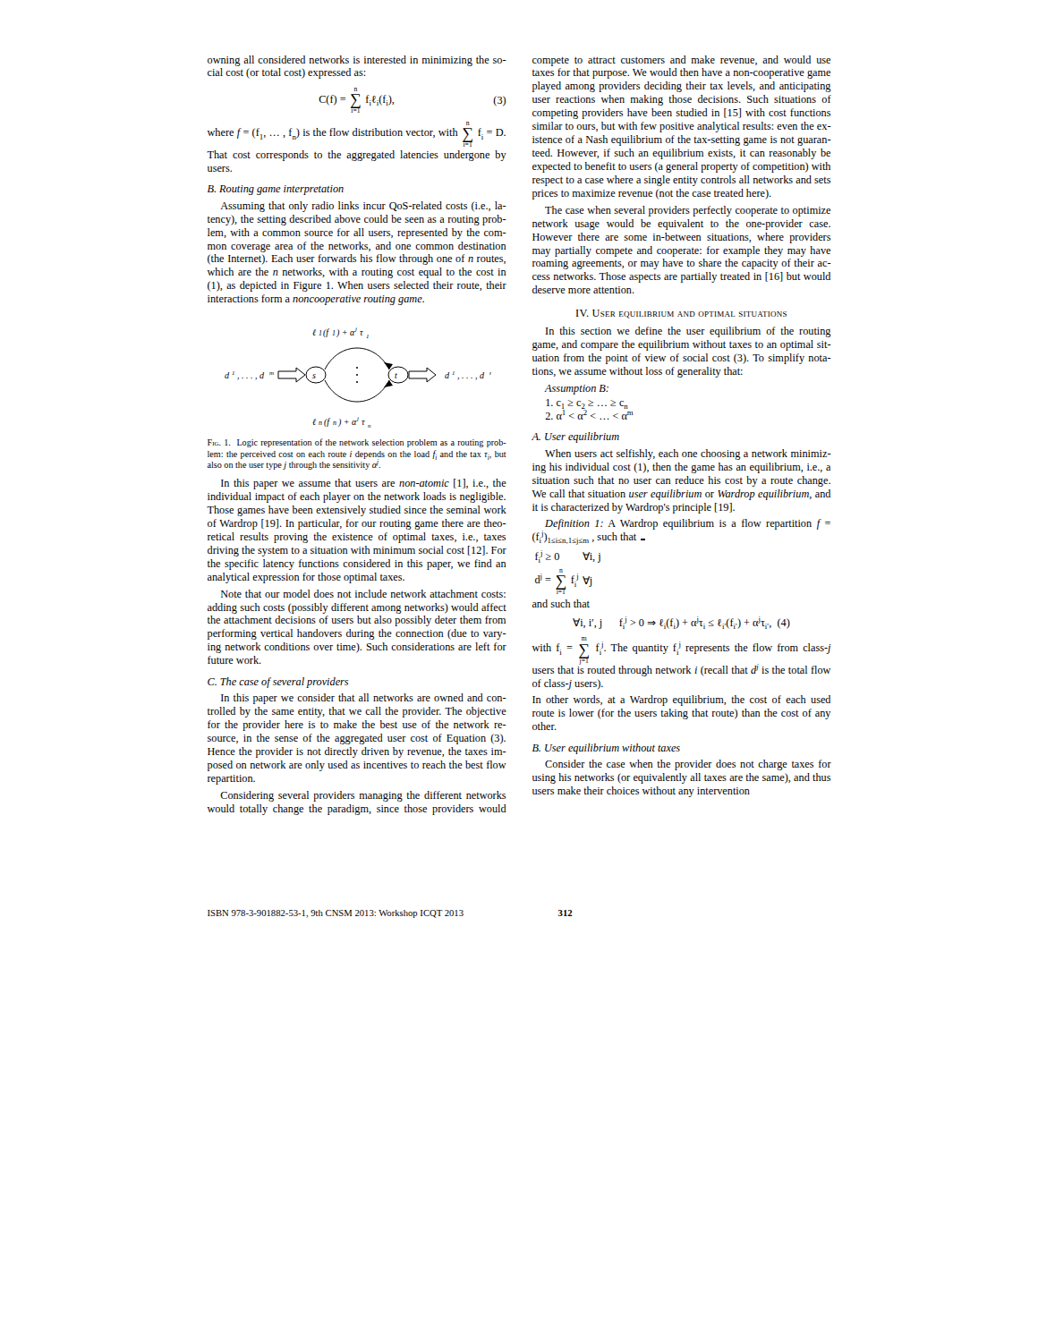owning all considered networks is interested in minimizing the social cost (or total cost) expressed as:
C(f) = n∑i=1 fiℓi(fi), (3)
where f = (f1, … , fn) is the flow distribution vector, with n∑i=1 fi = D. That cost corresponds to the aggregated latencies undergone by users.
B. Routing game interpretation
Assuming that only radio links incur QoS-related costs (i.e., latency), the setting described above could be seen as a routing problem, with a common source for all users, represented by the common coverage area of the networks, and one common destination (the Internet). Each user forwards his flow through one of n routes, which are the n networks, with a routing cost equal to the cost in (1), as depicted in Figure 1. When users selected their route, their interactions form a noncooperative routing game.
d1, . . . , dm d1, . . . , dm ℓ1(f1) + αjτ1 ℓn(fn) + αjτn s t
Fig. 1. Logic representation of the network selection problem as a routing problem: the perceived cost on each route i depends on the load fi and the tax τi, but also on the user type j through the sensitivity αj.
In this paper we assume that users are non-atomic [1], i.e., the individual impact of each player on the network loads is negligible. Those games have been extensively studied since the seminal work of Wardrop [19]. In particular, for our routing game there are theoretical results proving the existence of optimal taxes, i.e., taxes driving the system to a situation with minimum social cost [12]. For the specific latency functions considered in this paper, we find an analytical expression for those optimal taxes.
Note that our model does not include network attachment costs: adding such costs (possibly different among networks) would affect the attachment decisions of users but also possibly deter them from performing vertical handovers during the connection (due to varying network conditions over time). Such considerations are left for future work.
C. The case of several providers
In this paper we consider that all networks are owned and controlled by the same entity, that we call the provider. The objective for the provider here is to make the best use of the network resource, in the sense of the aggregated user cost of Equation (3). Hence the provider is not directly driven by revenue, the taxes imposed on network are only used as incentives to reach the best flow repartition.
Considering several providers managing the different networks would totally change the paradigm, since those providers would compete to attract customers and make revenue, and would use taxes for that purpose. We would then have a non-cooperative game played among providers deciding their tax levels, and anticipating user reactions when making those decisions. Such situations of competing providers have been studied in [15] with cost functions similar to ours, but with few positive analytical results: even the existence of a Nash equilibrium of the tax-setting game is not guaranteed. However, if such an equilibrium exists, it can reasonably be expected to benefit to users (a general property of competition) with respect to a case where a single entity controls all networks and sets prices to maximize revenue (not the case treated here).
The case when several providers perfectly cooperate to optimize network usage would be equivalent to the one-provider case. However there are some in-between situations, where providers may partially compete and cooperate: for example they may have roaming agreements, or may have to share the capacity of their access networks. Those aspects are partially treated in [16] but would deserve more attention.
IV. User equilibrium and optimal situations
In this section we define the user equilibrium of the routing game, and compare the equilibrium without taxes to an optimal situation from the point of view of social cost (3). To simplify notations, we assume without loss of generality that:
Assumption B:
c1 ≥ c2 ≥ … ≥ cn
α1 < α2 < … < αm
A. User equilibrium
When users act selfishly, each one choosing a network minimizing his individual cost (1), then the game has an equilibrium, i.e., a situation such that no user can reduce his cost by a route change. We call that situation user equilibrium or Wardrop equilibrium, and it is characterized by Wardrop's principle [19].
Definition 1: A Wardrop equilibrium is a flow repartition f = (fij)1≤i≤n,1≤j≤m , such that
| f i j ≥ 0 | ∀i, j |
| d j = n ∑ i=1 f i j | ∀j |
and such that
∀i, i′, j fij > 0 ⇒ ℓi(fi) + αjτi ≤ ℓi′(fi′) + αjτi′, (4)
with fi = m∑j=1 fij. The quantity fij represents the flow from class-j users that is routed through network i (recall that dj is the total flow of class-j users).
In other words, at a Wardrop equilibrium, the cost of each used route is lower (for the users taking that route) than the cost of any other.
B. User equilibrium without taxes
Consider the case when the provider does not charge taxes for using his networks (or equivalently all taxes are the same), and thus users make their choices without any intervention
ISBN 978-3-901882-53-1, 9th CNSM 2013: Workshop ICQT 2013 312